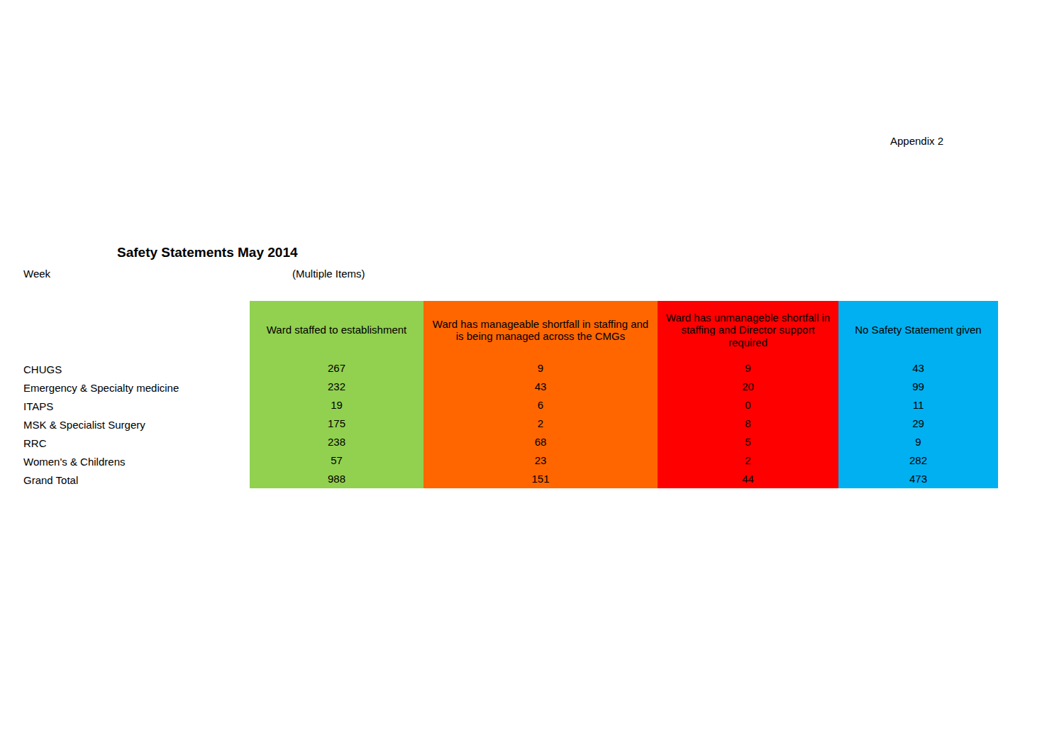Appendix 2
Safety Statements May 2014
Week
(Multiple Items)
CHUGS
Emergency & Specialty medicine
ITAPS
MSK & Specialist Surgery
RRC
Women's & Childrens
Grand Total
| Ward staffed to establishment | Ward has manageable shortfall in staffing and is being managed across the CMGs | Ward has unmanageble shortfall in staffing and Director support required | No Safety Statement given |
| --- | --- | --- | --- |
| 267 | 9 | 9 | 43 |
| 232 | 43 | 20 | 99 |
| 19 | 6 | 0 | 11 |
| 175 | 2 | 8 | 29 |
| 238 | 68 | 5 | 9 |
| 57 | 23 | 2 | 282 |
| 988 | 151 | 44 | 473 |